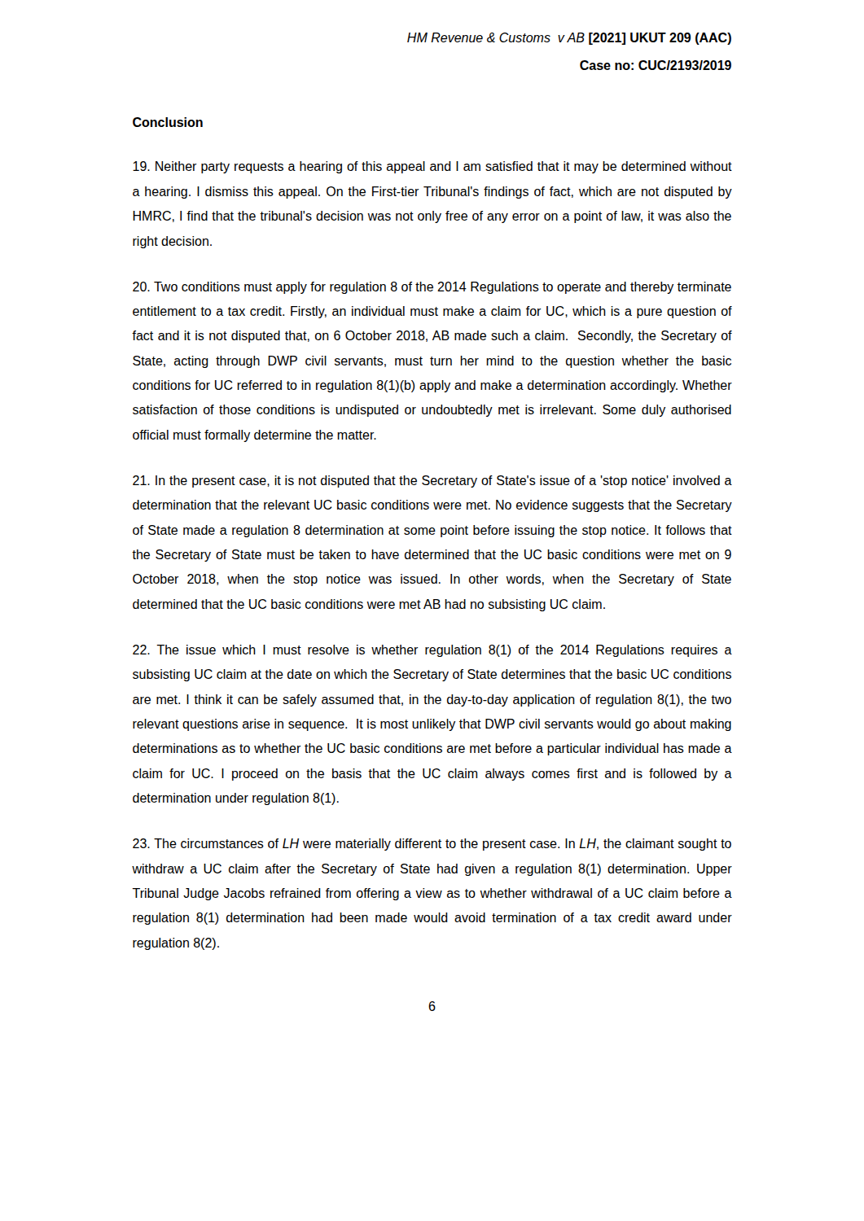HM Revenue & Customs v AB [2021] UKUT 209 (AAC)
Case no: CUC/2193/2019
Conclusion
19. Neither party requests a hearing of this appeal and I am satisfied that it may be determined without a hearing. I dismiss this appeal. On the First-tier Tribunal's findings of fact, which are not disputed by HMRC, I find that the tribunal's decision was not only free of any error on a point of law, it was also the right decision.
20. Two conditions must apply for regulation 8 of the 2014 Regulations to operate and thereby terminate entitlement to a tax credit. Firstly, an individual must make a claim for UC, which is a pure question of fact and it is not disputed that, on 6 October 2018, AB made such a claim. Secondly, the Secretary of State, acting through DWP civil servants, must turn her mind to the question whether the basic conditions for UC referred to in regulation 8(1)(b) apply and make a determination accordingly. Whether satisfaction of those conditions is undisputed or undoubtedly met is irrelevant. Some duly authorised official must formally determine the matter.
21. In the present case, it is not disputed that the Secretary of State's issue of a 'stop notice' involved a determination that the relevant UC basic conditions were met. No evidence suggests that the Secretary of State made a regulation 8 determination at some point before issuing the stop notice. It follows that the Secretary of State must be taken to have determined that the UC basic conditions were met on 9 October 2018, when the stop notice was issued. In other words, when the Secretary of State determined that the UC basic conditions were met AB had no subsisting UC claim.
22. The issue which I must resolve is whether regulation 8(1) of the 2014 Regulations requires a subsisting UC claim at the date on which the Secretary of State determines that the basic UC conditions are met. I think it can be safely assumed that, in the day-to-day application of regulation 8(1), the two relevant questions arise in sequence. It is most unlikely that DWP civil servants would go about making determinations as to whether the UC basic conditions are met before a particular individual has made a claim for UC. I proceed on the basis that the UC claim always comes first and is followed by a determination under regulation 8(1).
23. The circumstances of LH were materially different to the present case. In LH, the claimant sought to withdraw a UC claim after the Secretary of State had given a regulation 8(1) determination. Upper Tribunal Judge Jacobs refrained from offering a view as to whether withdrawal of a UC claim before a regulation 8(1) determination had been made would avoid termination of a tax credit award under regulation 8(2).
6